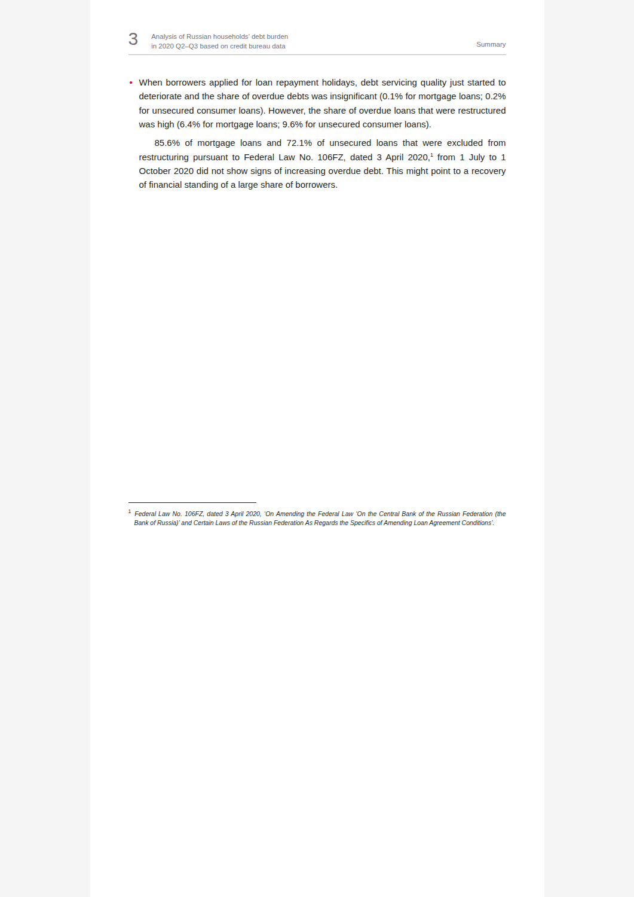3
Analysis of Russian households’ debt burden
in 2020 Q2–Q3 based on credit bureau data
Summary
When borrowers applied for loan repayment holidays, debt servicing quality just started to deteriorate and the share of overdue debts was insignificant (0.1% for mortgage loans; 0.2% for unsecured consumer loans). However, the share of overdue loans that were restructured was high (6.4% for mortgage loans; 9.6% for unsecured consumer loans).
85.6% of mortgage loans and 72.1% of unsecured loans that were excluded from restructuring pursuant to Federal Law No. 106FZ, dated 3 April 2020,1 from 1 July to 1 October 2020 did not show signs of increasing overdue debt. This might point to a recovery of financial standing of a large share of borrowers.
1 Federal Law No. 106FZ, dated 3 April 2020, ‘On Amending the Federal Law ‘On the Central Bank of the Russian Federation (the Bank of Russia)’ and Certain Laws of the Russian Federation As Regards the Specifics of Amending Loan Agreement Conditions’.